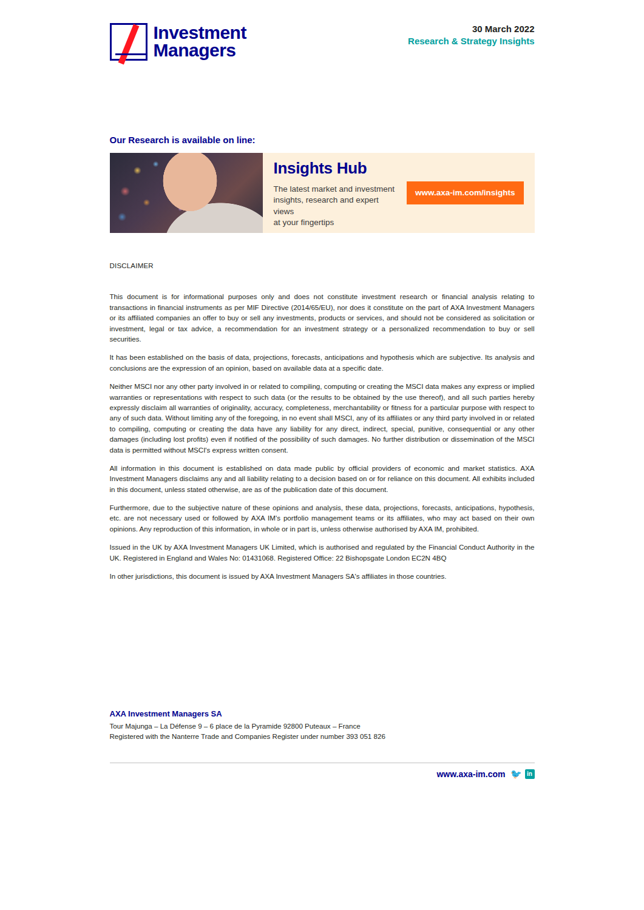Investment Managers
30 March 2022
Research & Strategy Insights
Our Research is available on line:
Insights Hub
The latest market and investment
insights, research and expert views
at your fingertips
www.axa-im.com/insights
DISCLAIMER
This document is for informational purposes only and does not constitute investment research or financial analysis relating to transactions in financial instruments as per MIF Directive (2014/65/EU), nor does it constitute on the part of AXA Investment Managers or its affiliated companies an offer to buy or sell any investments, products or services, and should not be considered as solicitation or investment, legal or tax advice, a recommendation for an investment strategy or a personalized recommendation to buy or sell securities.
It has been established on the basis of data, projections, forecasts, anticipations and hypothesis which are subjective. Its analysis and conclusions are the expression of an opinion, based on available data at a specific date.
Neither MSCI nor any other party involved in or related to compiling, computing or creating the MSCI data makes any express or implied warranties or representations with respect to such data (or the results to be obtained by the use thereof), and all such parties hereby expressly disclaim all warranties of originality, accuracy, completeness, merchantability or fitness for a particular purpose with respect to any of such data. Without limiting any of the foregoing, in no event shall MSCI, any of its affiliates or any third party involved in or related to compiling, computing or creating the data have any liability for any direct, indirect, special, punitive, consequential or any other damages (including lost profits) even if notified of the possibility of such damages. No further distribution or dissemination of the MSCI data is permitted without MSCI's express written consent.
All information in this document is established on data made public by official providers of economic and market statistics. AXA Investment Managers disclaims any and all liability relating to a decision based on or for reliance on this document. All exhibits included in this document, unless stated otherwise, are as of the publication date of this document.
Furthermore, due to the subjective nature of these opinions and analysis, these data, projections, forecasts, anticipations, hypothesis, etc. are not necessary used or followed by AXA IM's portfolio management teams or its affiliates, who may act based on their own opinions. Any reproduction of this information, in whole or in part is, unless otherwise authorised by AXA IM, prohibited.
Issued in the UK by AXA Investment Managers UK Limited, which is authorised and regulated by the Financial Conduct Authority in the UK. Registered in England and Wales No: 01431068. Registered Office: 22 Bishopsgate London EC2N 4BQ
In other jurisdictions, this document is issued by AXA Investment Managers SA's affiliates in those countries.
AXA Investment Managers SA
Tour Majunga – La Défense 9 – 6 place de la Pyramide 92800 Puteaux – France
Registered with the Nanterre Trade and Companies Register under number 393 051 826
www.axa-im.com 🐦 in